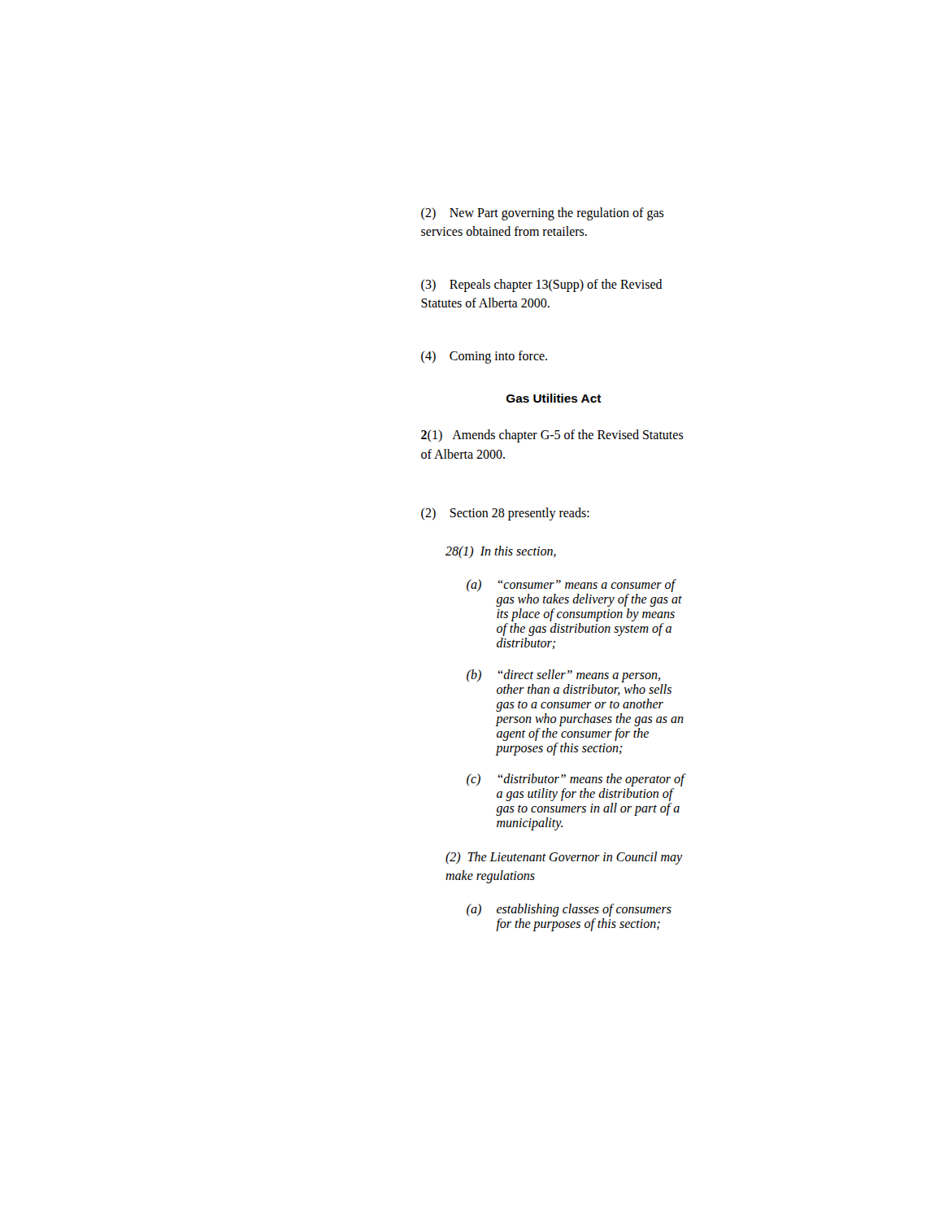(2) New Part governing the regulation of gas services obtained from retailers.
(3) Repeals chapter 13(Supp) of the Revised Statutes of Alberta 2000.
(4) Coming into force.
Gas Utilities Act
2(1) Amends chapter G-5 of the Revised Statutes of Alberta 2000.
(2) Section 28 presently reads:
28(1) In this section,
(a)
“consumer” means a consumer of gas who takes delivery of the gas at its place of consumption by means of the gas distribution system of a distributor;
(b)
“direct seller” means a person, other than a distributor, who sells gas to a consumer or to another person who purchases the gas as an agent of the consumer for the purposes of this section;
(c)
“distributor” means the operator of a gas utility for the distribution of gas to consumers in all or part of a municipality.
(2) The Lieutenant Governor in Council may make regulations
(a)
establishing classes of consumers for the purposes of this section;